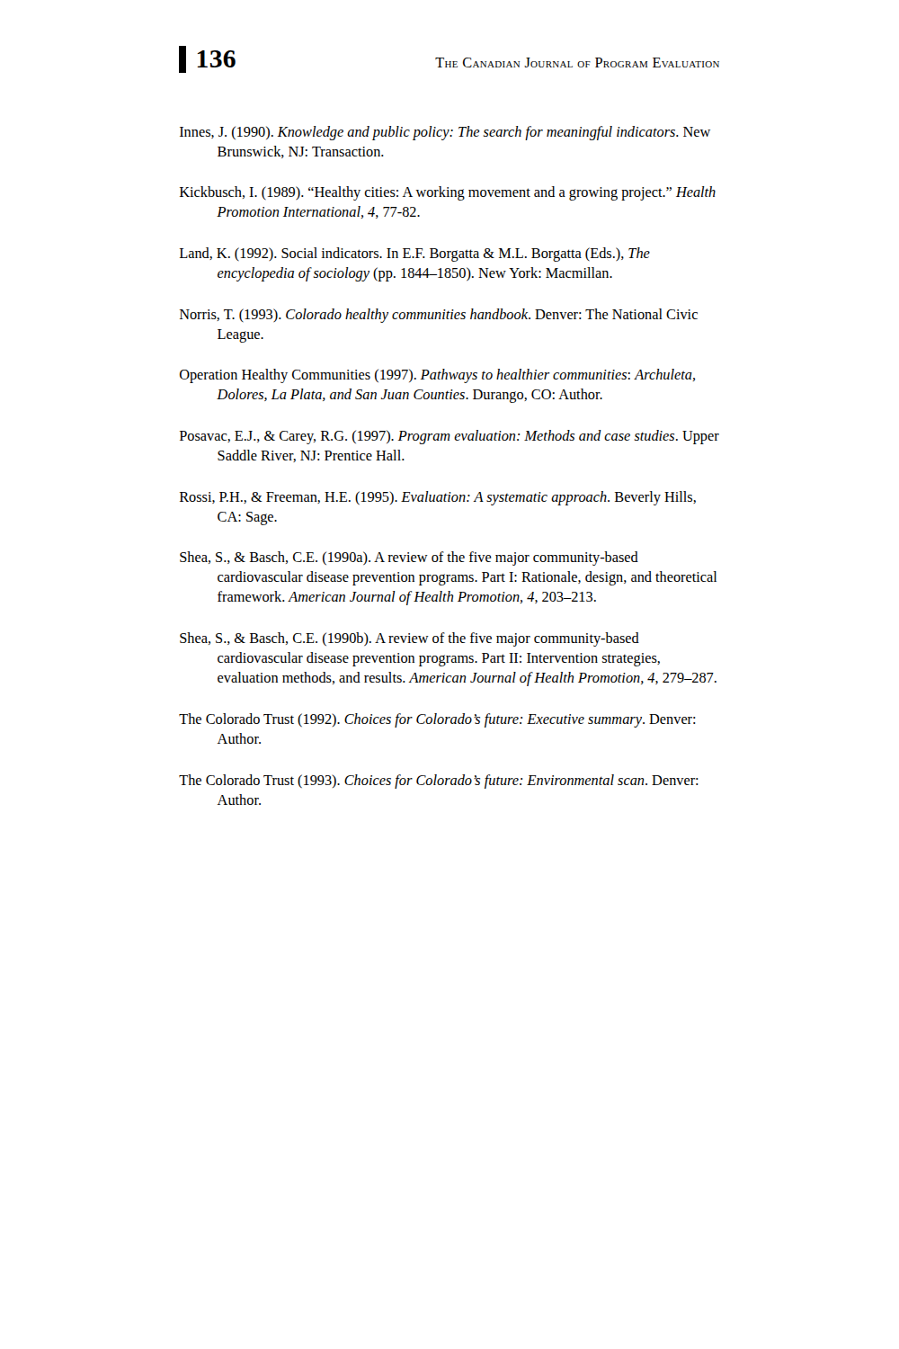136
The Canadian Journal of Program Evaluation
Innes, J. (1990). Knowledge and public policy: The search for meaningful indicators. New Brunswick, NJ: Transaction.
Kickbusch, I. (1989). “Healthy cities: A working movement and a growing project.” Health Promotion International, 4, 77-82.
Land, K. (1992). Social indicators. In E.F. Borgatta & M.L. Borgatta (Eds.), The encyclopedia of sociology (pp. 1844–1850). New York: Macmillan.
Norris, T. (1993). Colorado healthy communities handbook. Denver: The National Civic League.
Operation Healthy Communities (1997). Pathways to healthier communities: Archuleta, Dolores, La Plata, and San Juan Counties. Durango, CO: Author.
Posavac, E.J., & Carey, R.G. (1997). Program evaluation: Methods and case studies. Upper Saddle River, NJ: Prentice Hall.
Rossi, P.H., & Freeman, H.E. (1995). Evaluation: A systematic approach. Beverly Hills, CA: Sage.
Shea, S., & Basch, C.E. (1990a). A review of the five major community-based cardiovascular disease prevention programs. Part I: Rationale, design, and theoretical framework. American Journal of Health Promotion, 4, 203–213.
Shea, S., & Basch, C.E. (1990b). A review of the five major community-based cardiovascular disease prevention programs. Part II: Intervention strategies, evaluation methods, and results. American Journal of Health Promotion, 4, 279–287.
The Colorado Trust (1992). Choices for Colorado’s future: Executive summary. Denver: Author.
The Colorado Trust (1993). Choices for Colorado’s future: Environmental scan. Denver: Author.